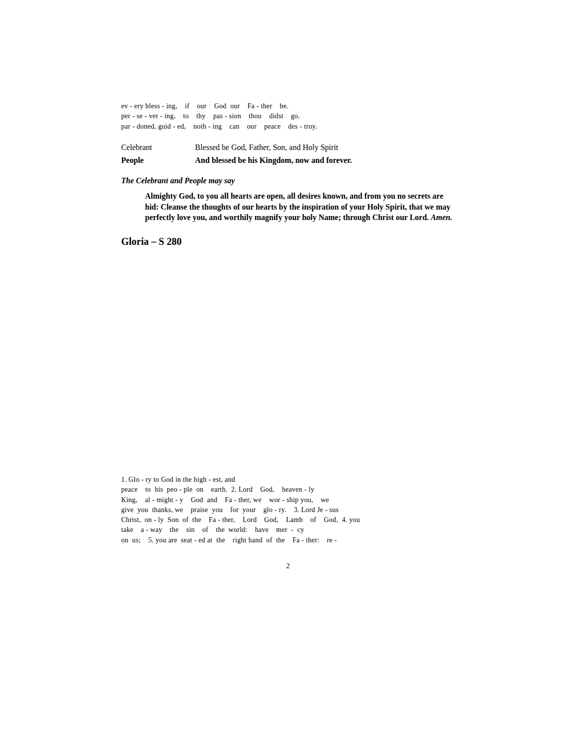ev - ery bless - ing, if our God our Fa - ther be.
per - se - ver - ing, to thy pas - sion thou didst go.
par - doned, guid - ed, noth - ing can our peace des - troy.
| Celebrant | Blessed be God, Father, Son, and Holy Spirit |
| People | And blessed be his Kingdom, now and forever. |
The Celebrant and People may say
Almighty God, to you all hearts are open, all desires known, and from you no secrets are hid: Cleanse the thoughts of our hearts by the inspiration of your Holy Spirit, that we may perfectly love you, and worthily magnify your holy Name; through Christ our Lord. Amen.
Gloria – S 280
1. Glo - ry to God in the high - est, and
peace to his peo - ple on earth. 2. Lord God, heaven - ly
King, al - might - y God and Fa - ther, we wor - ship you, we
give you thanks, we praise you for your glo - ry. 3. Lord Je - sus
Christ, on - ly Son of the Fa - ther, Lord God, Lamb of God, 4. you
take a - way the sin of the world: have mer - cy
on us; 5. you are seat - ed at the right hand of the Fa - ther: re -
2